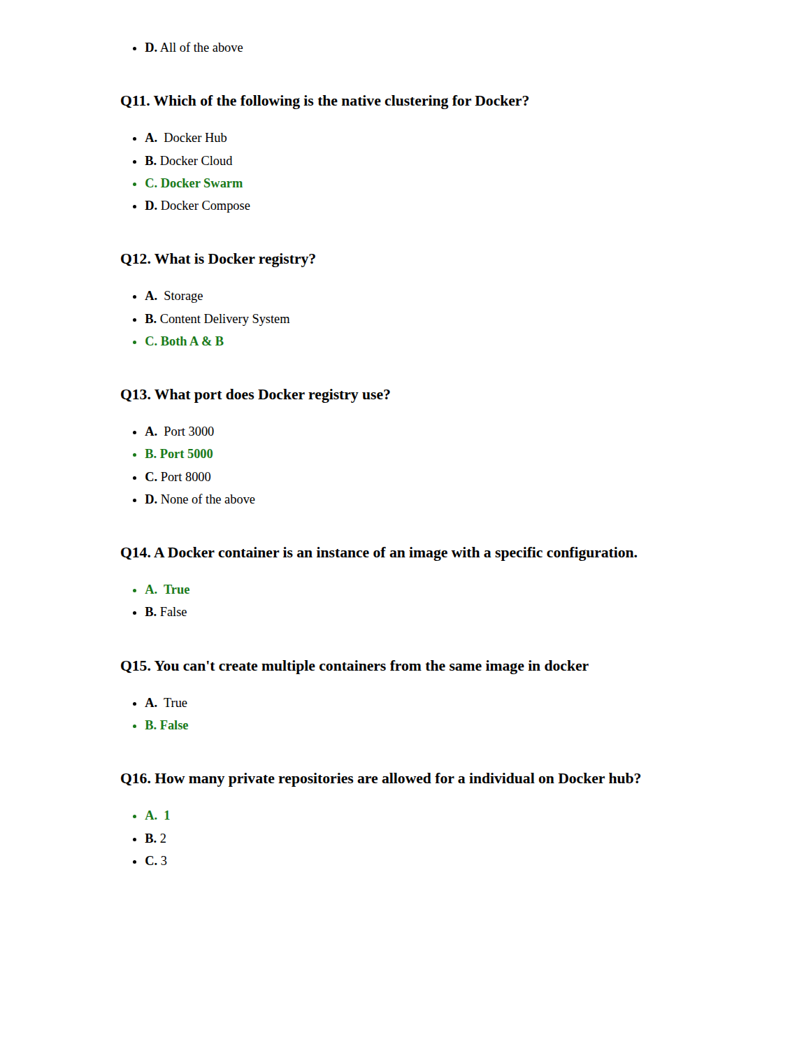D. All of the above
Q11. Which of the following is the native clustering for Docker?
A. Docker Hub
B. Docker Cloud
C. Docker Swarm
D. Docker Compose
Q12. What is Docker registry?
A. Storage
B. Content Delivery System
C. Both A & B
Q13. What port does Docker registry use?
A. Port 3000
B. Port 5000
C. Port 8000
D. None of the above
Q14. A Docker container is an instance of an image with a specific configuration.
A. True
B. False
Q15. You can't create multiple containers from the same image in docker
A. True
B. False
Q16. How many private repositories are allowed for a individual on Docker hub?
A. 1
B. 2
C. 3